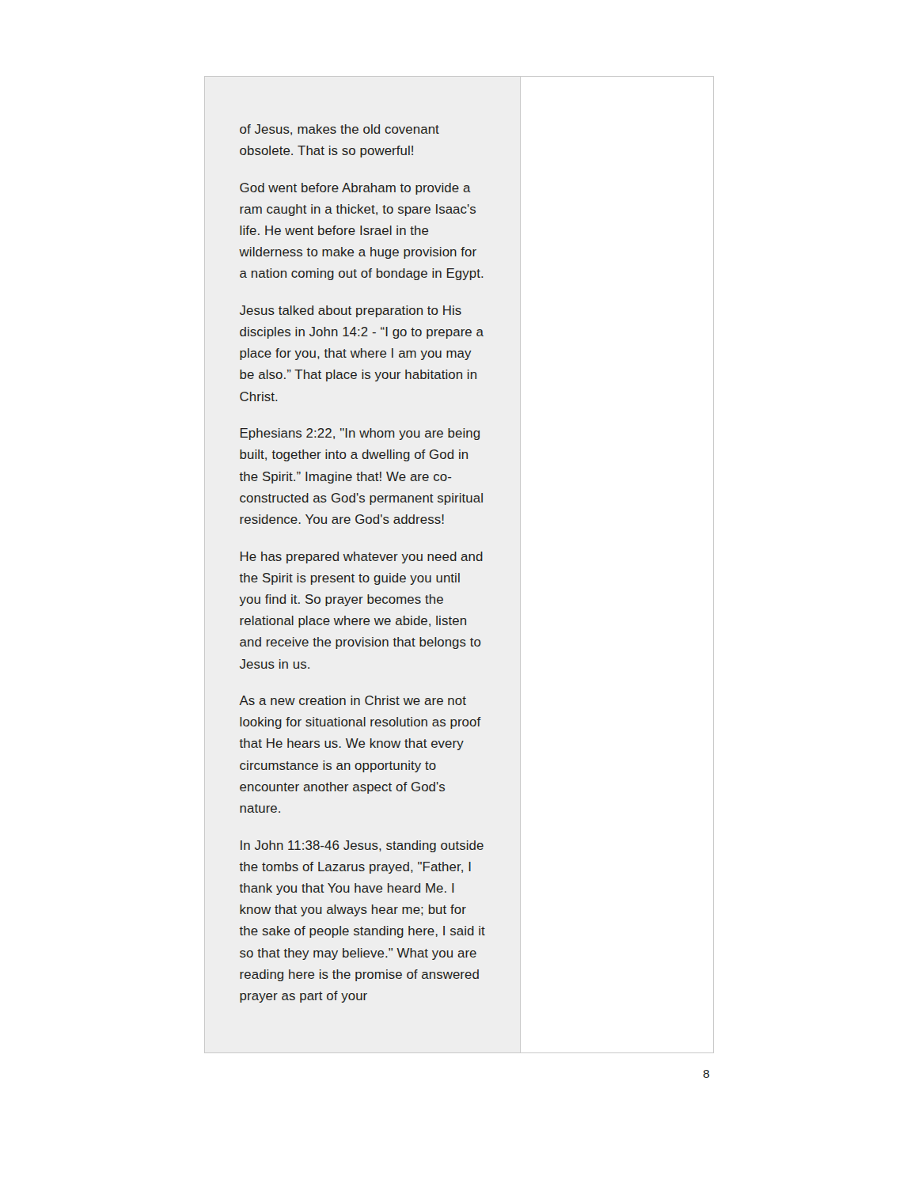of Jesus, makes the old covenant obsolete. That is so powerful!
God went before Abraham to provide a ram caught in a thicket, to spare Isaac's life. He went before Israel in the wilderness to make a huge provision for a nation coming out of bondage in Egypt.
Jesus talked about preparation to His disciples in John 14:2 - “I go to prepare a place for you, that where I am you may be also.” That place is your habitation in Christ.
Ephesians 2:22, "In whom you are being built, together into a dwelling of God in the Spirit.” Imagine that! We are co-constructed as God's permanent spiritual residence. You are God's address!
He has prepared whatever you need and the Spirit is present to guide you until you find it. So prayer becomes the relational place where we abide, listen and receive the provision that belongs to Jesus in us.
As a new creation in Christ we are not looking for situational resolution as proof that He hears us. We know that every circumstance is an opportunity to encounter another aspect of God's nature.
In John 11:38-46 Jesus, standing outside the tombs of Lazarus prayed, "Father, I thank you that You have heard Me. I know that you always hear me; but for the sake of people standing here, I said it so that they may believe." What you are reading here is the promise of answered prayer as part of your
8